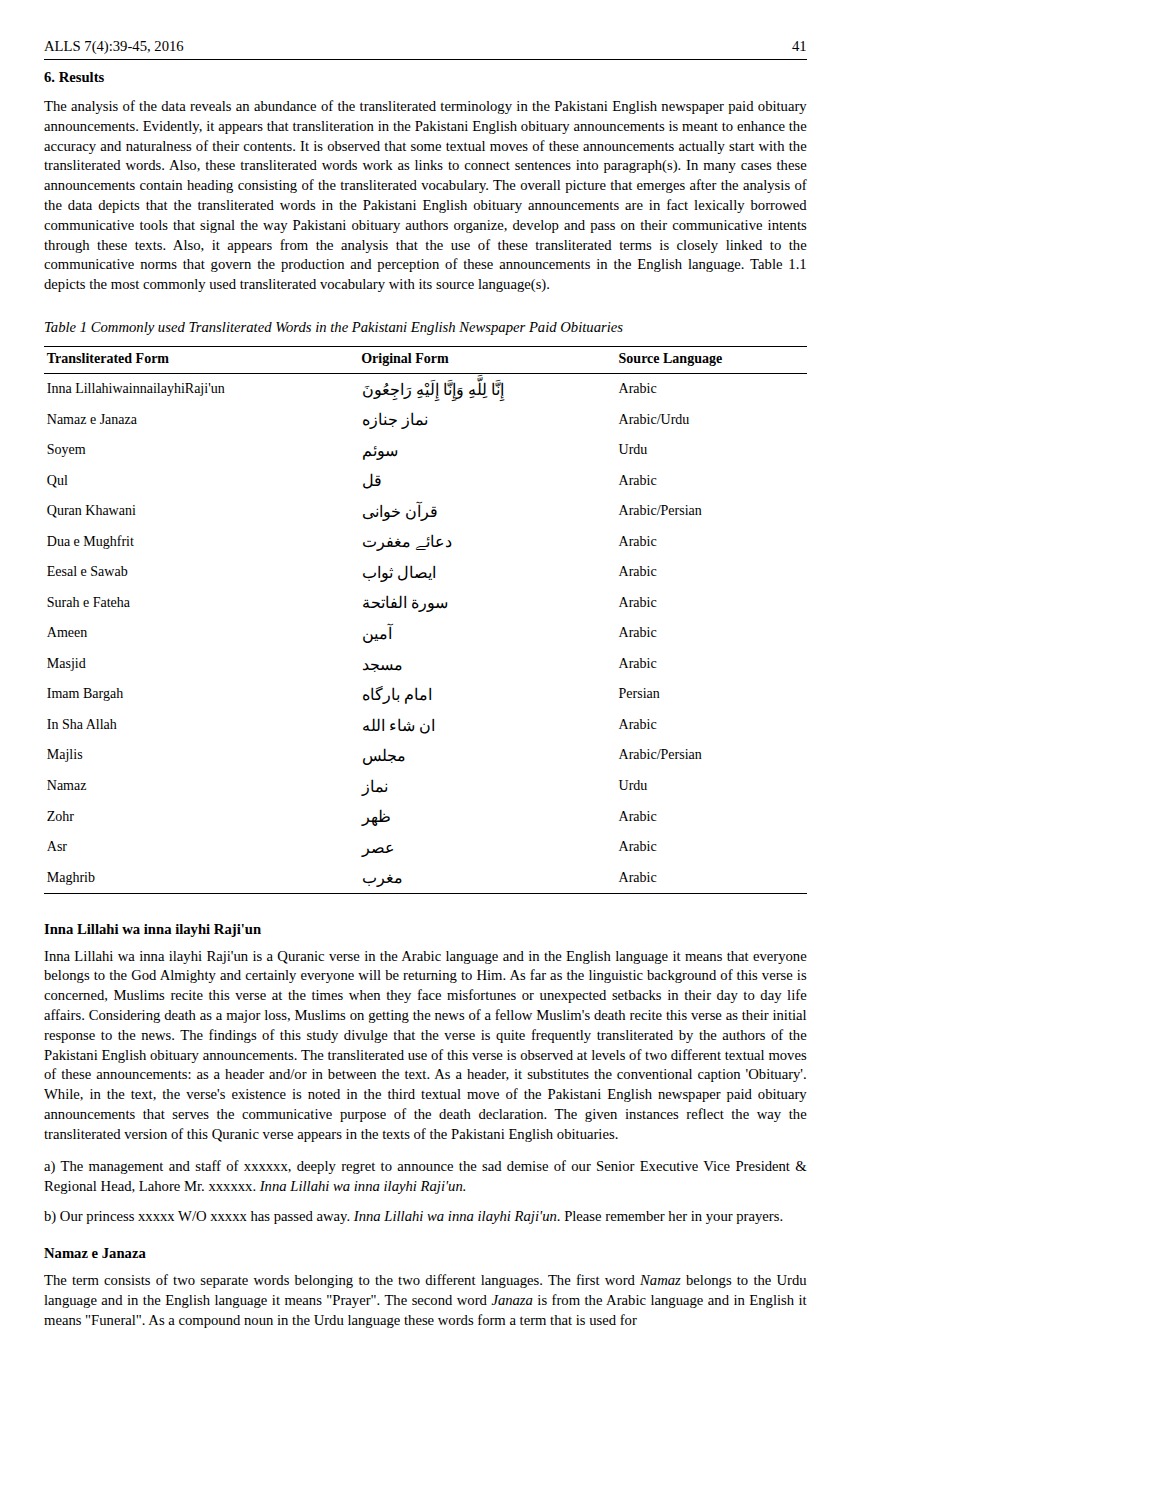ALLS 7(4):39-45, 2016 41
6. Results
The analysis of the data reveals an abundance of the transliterated terminology in the Pakistani English newspaper paid obituary announcements. Evidently, it appears that transliteration in the Pakistani English obituary announcements is meant to enhance the accuracy and naturalness of their contents. It is observed that some textual moves of these announcements actually start with the transliterated words. Also, these transliterated words work as links to connect sentences into paragraph(s). In many cases these announcements contain heading consisting of the transliterated vocabulary. The overall picture that emerges after the analysis of the data depicts that the transliterated words in the Pakistani English obituary announcements are in fact lexically borrowed communicative tools that signal the way Pakistani obituary authors organize, develop and pass on their communicative intents through these texts. Also, it appears from the analysis that the use of these transliterated terms is closely linked to the communicative norms that govern the production and perception of these announcements in the English language. Table 1.1 depicts the most commonly used transliterated vocabulary with its source language(s).
Table 1 Commonly used Transliterated Words in the Pakistani English Newspaper Paid Obituaries
| Transliterated Form | Original Form | Source Language |
| --- | --- | --- |
| Inna LillahiwainnailayhiRaji'un | إِنَّا لِلَّهِ وَإِنَّا إِلَيْهِ رَاجِعُونَ | Arabic |
| Namaz e Janaza | نماز جنازه | Arabic/Urdu |
| Soyem | سوئم | Urdu |
| Qul | قل | Arabic |
| Quran Khawani | قرآن خوانی | Arabic/Persian |
| Dua e Mughfrit | دعائے مغفرت | Arabic |
| Eesal e Sawab | ایصال ثواب | Arabic |
| Surah e Fateha | سورة الفاتحة | Arabic |
| Ameen | آمین | Arabic |
| Masjid | مسجد | Arabic |
| Imam Bargah | امام بارگاه | Persian |
| In Sha Allah | ان شاء الله | Arabic |
| Majlis | مجلس | Arabic/Persian |
| Namaz | نماز | Urdu |
| Zohr | ظهر | Arabic |
| Asr | عصر | Arabic |
| Maghrib | مغرب | Arabic |
Inna Lillahi wa inna ilayhi Raji'un
Inna Lillahi wa inna ilayhi Raji'un is a Quranic verse in the Arabic language and in the English language it means that everyone belongs to the God Almighty and certainly everyone will be returning to Him. As far as the linguistic background of this verse is concerned, Muslims recite this verse at the times when they face misfortunes or unexpected setbacks in their day to day life affairs. Considering death as a major loss, Muslims on getting the news of a fellow Muslim's death recite this verse as their initial response to the news. The findings of this study divulge that the verse is quite frequently transliterated by the authors of the Pakistani English obituary announcements. The transliterated use of this verse is observed at levels of two different textual moves of these announcements: as a header and/or in between the text. As a header, it substitutes the conventional caption 'Obituary'. While, in the text, the verse's existence is noted in the third textual move of the Pakistani English newspaper paid obituary announcements that serves the communicative purpose of the death declaration. The given instances reflect the way the transliterated version of this Quranic verse appears in the texts of the Pakistani English obituaries.
a) The management and staff of xxxxxx, deeply regret to announce the sad demise of our Senior Executive Vice President & Regional Head, Lahore Mr. xxxxxx. Inna Lillahi wa inna ilayhi Raji'un.
b) Our princess xxxxx W/O xxxxx has passed away. Inna Lillahi wa inna ilayhi Raji'un. Please remember her in your prayers.
Namaz e Janaza
The term consists of two separate words belonging to the two different languages. The first word Namaz belongs to the Urdu language and in the English language it means "Prayer". The second word Janaza is from the Arabic language and in English it means "Funeral". As a compound noun in the Urdu language these words form a term that is used for